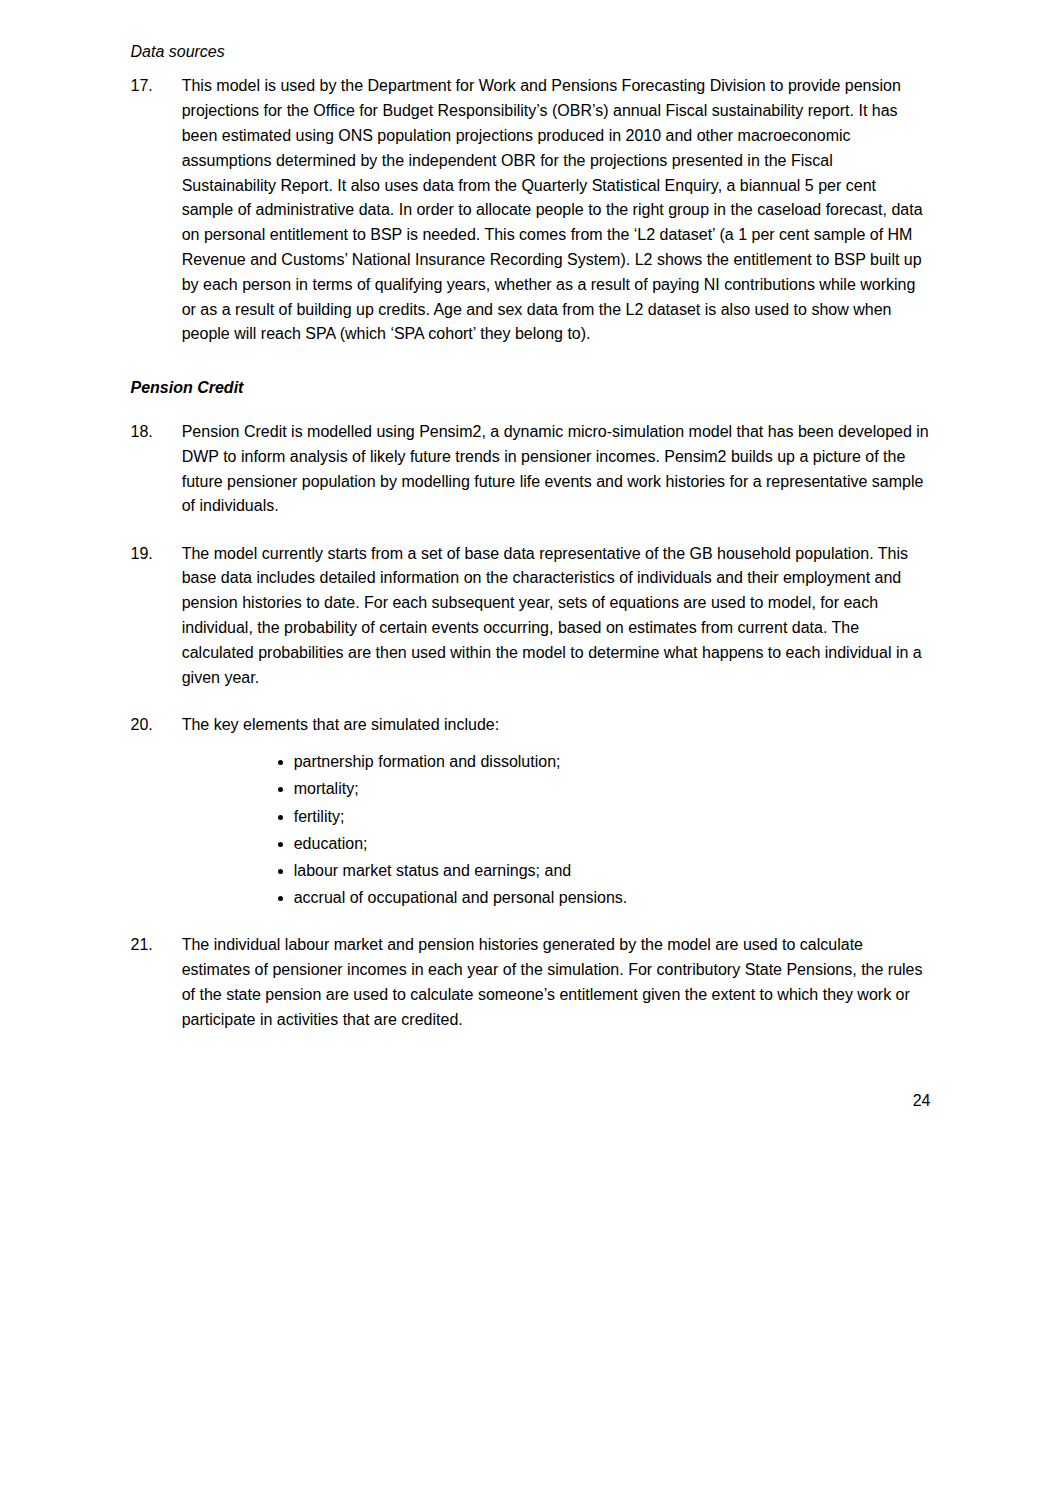Data sources
17. This model is used by the Department for Work and Pensions Forecasting Division to provide pension projections for the Office for Budget Responsibility’s (OBR’s) annual Fiscal sustainability report. It has been estimated using ONS population projections produced in 2010 and other macroeconomic assumptions determined by the independent OBR for the projections presented in the Fiscal Sustainability Report. It also uses data from the Quarterly Statistical Enquiry, a biannual 5 per cent sample of administrative data. In order to allocate people to the right group in the caseload forecast, data on personal entitlement to BSP is needed. This comes from the ‘L2 dataset’ (a 1 per cent sample of HM Revenue and Customs’ National Insurance Recording System). L2 shows the entitlement to BSP built up by each person in terms of qualifying years, whether as a result of paying NI contributions while working or as a result of building up credits. Age and sex data from the L2 dataset is also used to show when people will reach SPA (which ‘SPA cohort’ they belong to).
Pension Credit
18. Pension Credit is modelled using Pensim2, a dynamic micro-simulation model that has been developed in DWP to inform analysis of likely future trends in pensioner incomes. Pensim2 builds up a picture of the future pensioner population by modelling future life events and work histories for a representative sample of individuals.
19. The model currently starts from a set of base data representative of the GB household population. This base data includes detailed information on the characteristics of individuals and their employment and pension histories to date. For each subsequent year, sets of equations are used to model, for each individual, the probability of certain events occurring, based on estimates from current data. The calculated probabilities are then used within the model to determine what happens to each individual in a given year.
20. The key elements that are simulated include:
partnership formation and dissolution;
mortality;
fertility;
education;
labour market status and earnings; and
accrual of occupational and personal pensions.
21. The individual labour market and pension histories generated by the model are used to calculate estimates of pensioner incomes in each year of the simulation. For contributory State Pensions, the rules of the state pension are used to calculate someone’s entitlement given the extent to which they work or participate in activities that are credited.
24